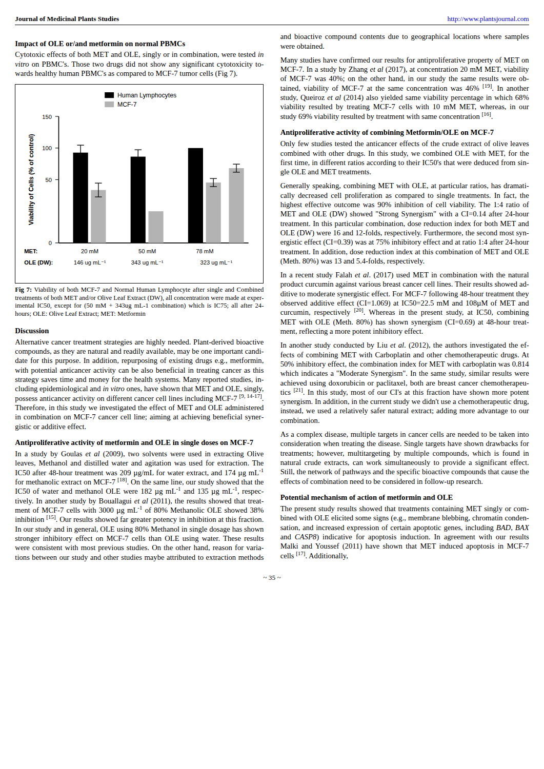Journal of Medicinal Plants Studies http://www.plantsjournal.com
Impact of OLE or/and metformin on normal PBMCs
Cytotoxic effects of both MET and OLE, singly or in combination, were tested in vitro on PBMC's. Those two drugs did not show any significant cytotoxicity towards healthy human PBMC's as compared to MCF-7 tumor cells (Fig 7).
Human Lymphocytes MCF-7 0 50 100 150 Viability of Cells (% of control) MET: 20 mM 50 mM 78 mM OLE (DW): 146 ug mL⁻¹ 343 ug mL⁻¹ 323 ug mL⁻¹
Fig 7: Viability of both MCF-7 and Normal Human Lymphocyte after single and Combined treatments of both MET and/or Olive Leaf Extract (DW), all concentration were made at experimental IC50, except for (50 mM + 343ug mL-1 combination) which is IC75; all after 24-hours; OLE: Olive Leaf Extract; MET: Metformin
Discussion
Alternative cancer treatment strategies are highly needed. Plant-derived bioactive compounds, as they are natural and readily available, may be one important candidate for this purpose. In addition, repurposing of existing drugs e.g., metformin, with potential anticancer activity can be also beneficial in treating cancer as this strategy saves time and money for the health systems. Many reported studies, including epidemiological and in vitro ones, have shown that MET and OLE, singly, possess anticancer activity on different cancer cell lines including MCF-7 [9, 14-17]. Therefore, in this study we investigated the effect of MET and OLE administered in combination on MCF-7 cancer cell line; aiming at achieving beneficial synergistic or additive effect.
Antiproliferative activity of metformin and OLE in single doses on MCF-7
In a study by Goulas et al (2009), two solvents were used in extracting Olive leaves, Methanol and distilled water and agitation was used for extraction. The IC50 after 48-hour treatment was 209 µg/mL for water extract, and 174 µg mL-1 for methanolic extract on MCF-7 [18]. On the same line, our study showed that the IC50 of water and methanol OLE were 182 µg mL-1 and 135 µg mL-1, respectively. In another study by Bouallagui et al (2011), the results showed that treatment of MCF-7 cells with 3000 µg mL-1 of 80% Methanolic OLE showed 38% inhibition [15]. Our results showed far greater potency in inhibition at this fraction. In our study and in general, OLE using 80% Methanol in single dosage has shown stronger inhibitory effect on MCF-7 cells than OLE using water. These results were consistent with most previous studies. On the other hand, reason for variations between our study and other studies maybe attributed to extraction methods and bioactive compound contents due to geographical locations where samples were obtained.
Many studies have confirmed our results for antiproliferative property of MET on MCF-7. In a study by Zhang et al (2017), at concentration 20 mM MET, viability of MCF-7 was 40%; on the other hand, in our study the same results were obtained, viability of MCF-7 at the same concentration was 46% [19]. In another study, Queiroz et al (2014) also yielded same viability percentage in which 68% viability resulted by treating MCF-7 cells with 10 mM MET, whereas, in our study 69% viability resulted by treatment with same concentration [16].
Antiproliferative activity of combining Metformin/OLE on MCF-7
Only few studies tested the anticancer effects of the crude extract of olive leaves combined with other drugs. In this study, we combined OLE with MET, for the first time, in different ratios according to their IC50's that were deduced from single OLE and MET treatments.
Generally speaking, combining MET with OLE, at particular ratios, has dramatically decreased cell proliferation as compared to single treatments. In fact, the highest effective outcome was 90% inhibition of cell viability. The 1:4 ratio of MET and OLE (DW) showed "Strong Synergism" with a CI=0.14 after 24-hour treatment. In this particular combination, dose reduction index for both MET and OLE (DW) were 16 and 12-folds, respectively. Furthermore, the second most synergistic effect (CI=0.39) was at 75% inhibitory effect and at ratio 1:4 after 24-hour treatment. In addition, dose reduction index at this combination of MET and OLE (Meth. 80%) was 13 and 5.4-folds, respectively.
In a recent study Falah et al. (2017) used MET in combination with the natural product curcumin against various breast cancer cell lines. Their results showed additive to moderate synergistic effect. For MCF-7 following 48-hour treatment they observed additive effect (CI=1.069) at IC50=22.5 mM and 108µM of MET and curcumin, respectively [20]. Whereas in the present study, at IC50, combining MET with OLE (Meth. 80%) has shown synergism (CI=0.69) at 48-hour treatment, reflecting a more potent inhibitory effect.
In another study conducted by Liu et al. (2012), the authors investigated the effects of combining MET with Carboplatin and other chemotherapeutic drugs. At 50% inhibitory effect, the combination index for MET with carboplatin was 0.814 which indicates a "Moderate Synergism". In the same study, similar results were achieved using doxorubicin or paclitaxel, both are breast cancer chemotherapeutics [21]. In this study, most of our CI's at this fraction have shown more potent synergism. In addition, in the current study we didn't use a chemotherapeutic drug, instead, we used a relatively safer natural extract; adding more advantage to our combination.
As a complex disease, multiple targets in cancer cells are needed to be taken into consideration when treating the disease. Single targets have shown drawbacks for treatments; however, multitargeting by multiple compounds, which is found in natural crude extracts, can work simultaneously to provide a significant effect. Still, the network of pathways and the specific bioactive compounds that cause the effects of combination need to be considered in follow-up research.
Potential mechanism of action of metformin and OLE
The present study results showed that treatments containing MET singly or combined with OLE elicited some signs (e.g., membrane blebbing, chromatin condensation, and increased expression of certain apoptotic genes, including BAD, BAX and CASP8) indicative for apoptosis induction. In agreement with our results Malki and Youssef (2011) have shown that MET induced apoptosis in MCF-7 cells [17]. Additionally,
~ 35 ~